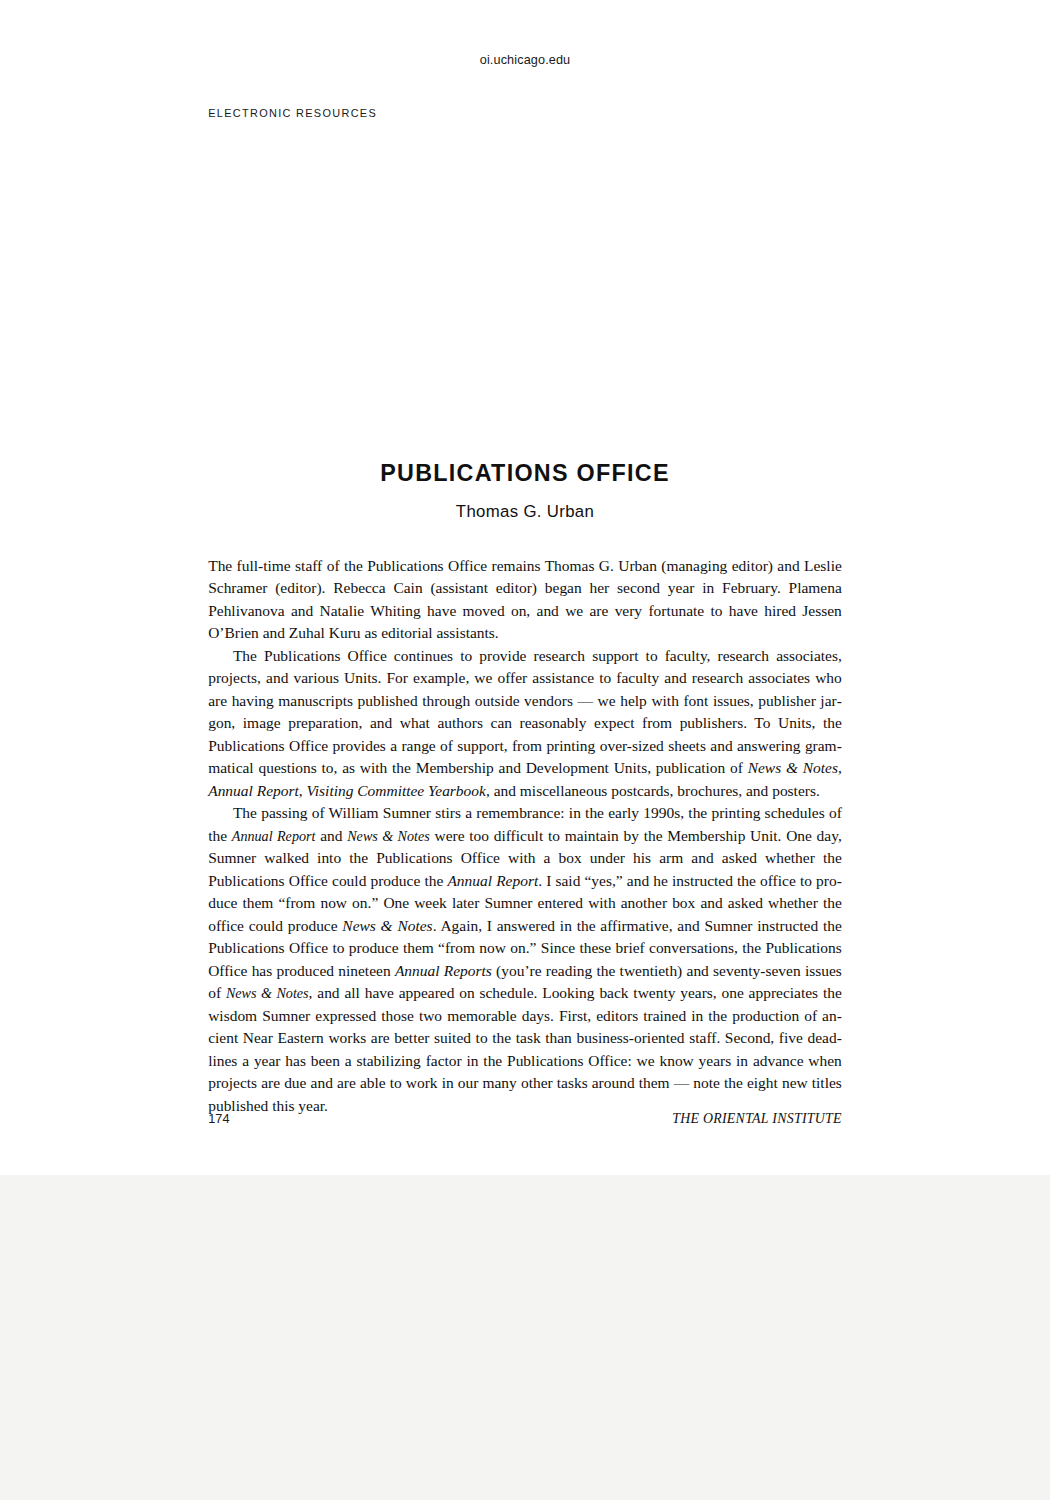oi.uchicago.edu
Electronic Resources
PUBLICATIONS OFFICE
Thomas G. Urban
The full-time staff of the Publications Office remains Thomas G. Urban (managing editor) and Leslie Schramer (editor). Rebecca Cain (assistant editor) began her second year in February. Plamena Pehlivanova and Natalie Whiting have moved on, and we are very fortunate to have hired Jessen O’Brien and Zuhal Kuru as editorial assistants.
The Publications Office continues to provide research support to faculty, research associates, projects, and various Units. For example, we offer assistance to faculty and research associates who are having manuscripts published through outside vendors — we help with font issues, publisher jargon, image preparation, and what authors can reasonably expect from publishers. To Units, the Publications Office provides a range of support, from printing over-sized sheets and answering grammatical questions to, as with the Membership and Development Units, publication of News & Notes, Annual Report, Visiting Committee Yearbook, and miscellaneous postcards, brochures, and posters.
The passing of William Sumner stirs a remembrance: in the early 1990s, the printing schedules of the Annual Report and News & Notes were too difficult to maintain by the Membership Unit. One day, Sumner walked into the Publications Office with a box under his arm and asked whether the Publications Office could produce the Annual Report. I said “yes,” and he instructed the office to produce them “from now on.” One week later Sumner entered with another box and asked whether the office could produce News & Notes. Again, I answered in the affirmative, and Sumner instructed the Publications Office to produce them “from now on.” Since these brief conversations, the Publications Office has produced nineteen Annual Reports (you’re reading the twentieth) and seventy-seven issues of News & Notes, and all have appeared on schedule. Looking back twenty years, one appreciates the wisdom Sumner expressed those two memorable days. First, editors trained in the production of ancient Near Eastern works are better suited to the task than business-oriented staff. Second, five deadlines a year has been a stabilizing factor in the Publications Office: we know years in advance when projects are due and are able to work in our many other tasks around them — note the eight new titles published this year.
174 THE ORIENTAL INSTITUTE